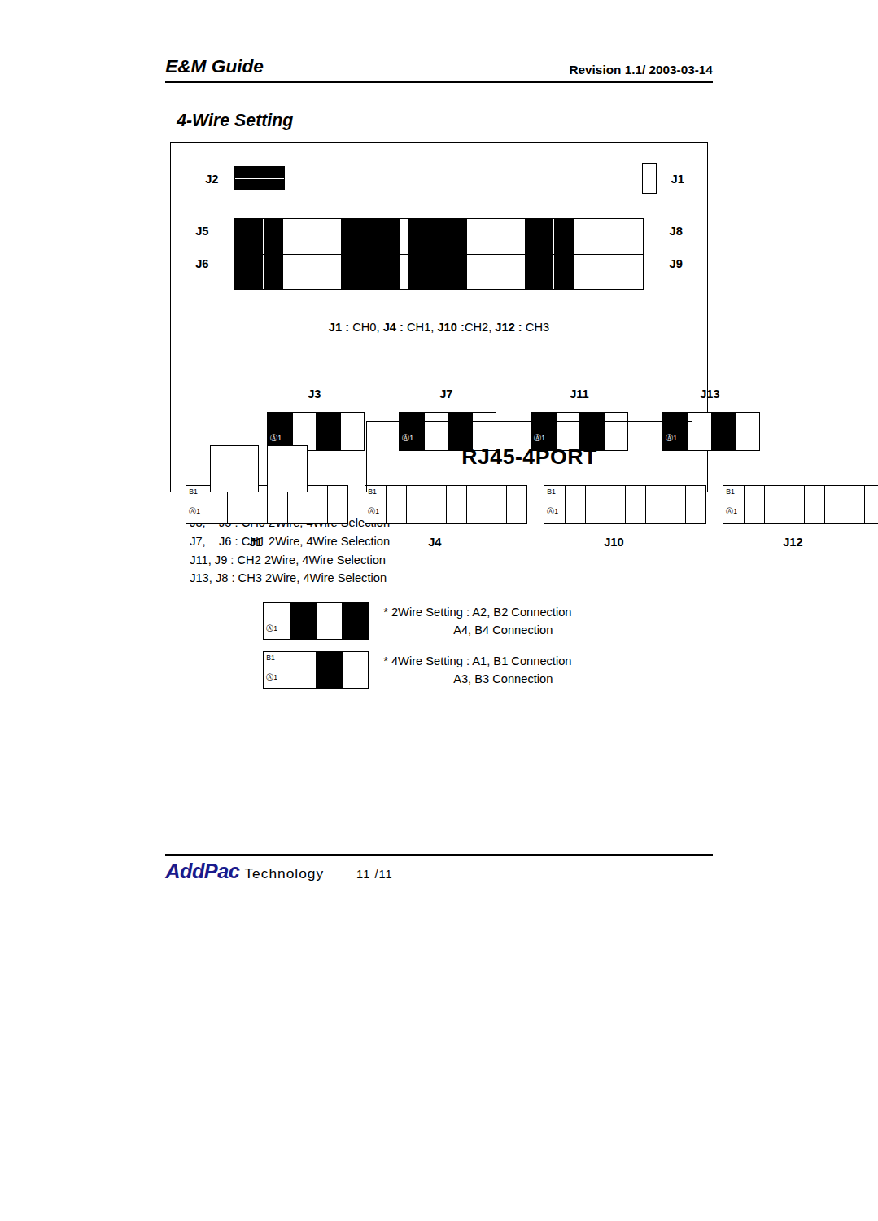E&M Guide
Revision 1.1/ 2003-03-14
4-Wire Setting
J2
J1
J5
J6
J8
J9
J1 : CH0, J4 : CH1, J10 : CH2, J12 : CH3
J3
J7
J11
J13
Ⓐ1
Ⓐ1
Ⓐ1
Ⓐ1
B1
Ⓐ1
J1
B1
Ⓐ1
J4
B1
Ⓐ1
J10
B1
Ⓐ1
J12
RJ45-4PORT
J3, J5 : CH0 2Wire, 4Wire Selection
J7, J6 : CH1 2Wire, 4Wire Selection
J11, J9 : CH2 2Wire, 4Wire Selection
J13, J8 : CH3 2Wire, 4Wire Selection
Ⓐ1
* 2Wire Setting : A2, B2 Connection A4, B4 Connection
B1
Ⓐ1
* 4Wire Setting : A1, B1 Connection A3, B3 Connection
AddPacTechnology
11 /11